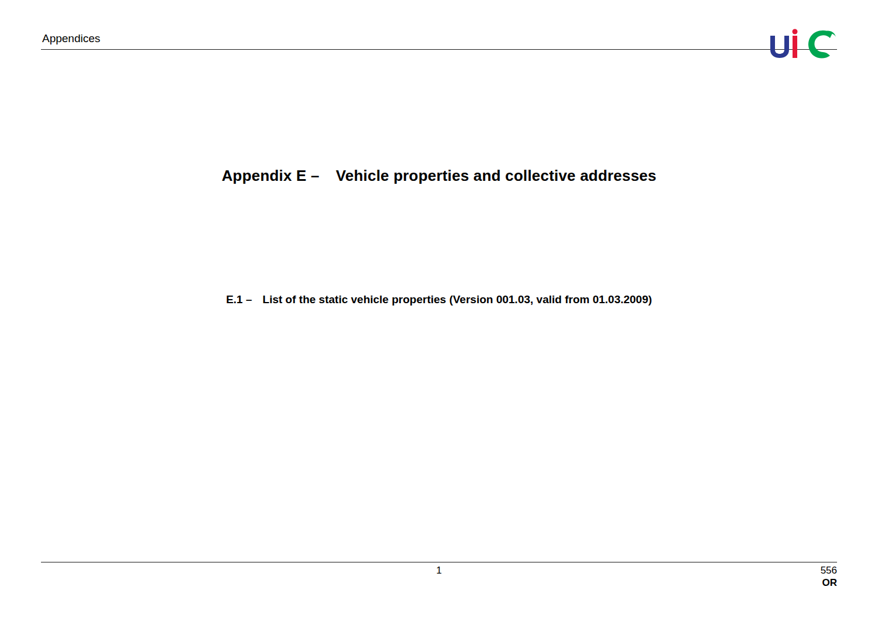Appendices
Appendix E – Vehicle properties and collective addresses
E.1 – List of the static vehicle properties (Version 001.03, valid from 01.03.2009)
1
556
OR